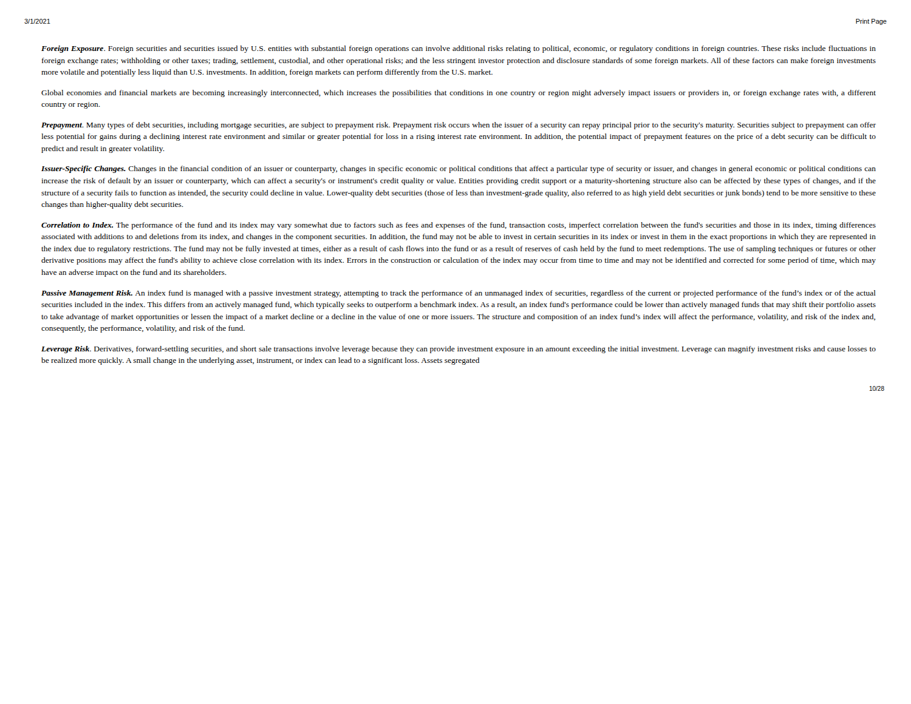3/1/2021 Print Page
Foreign Exposure. Foreign securities and securities issued by U.S. entities with substantial foreign operations can involve additional risks relating to political, economic, or regulatory conditions in foreign countries. These risks include fluctuations in foreign exchange rates; withholding or other taxes; trading, settlement, custodial, and other operational risks; and the less stringent investor protection and disclosure standards of some foreign markets. All of these factors can make foreign investments more volatile and potentially less liquid than U.S. investments. In addition, foreign markets can perform differently from the U.S. market.
Global economies and financial markets are becoming increasingly interconnected, which increases the possibilities that conditions in one country or region might adversely impact issuers or providers in, or foreign exchange rates with, a different country or region.
Prepayment. Many types of debt securities, including mortgage securities, are subject to prepayment risk. Prepayment risk occurs when the issuer of a security can repay principal prior to the security's maturity. Securities subject to prepayment can offer less potential for gains during a declining interest rate environment and similar or greater potential for loss in a rising interest rate environment. In addition, the potential impact of prepayment features on the price of a debt security can be difficult to predict and result in greater volatility.
Issuer-Specific Changes. Changes in the financial condition of an issuer or counterparty, changes in specific economic or political conditions that affect a particular type of security or issuer, and changes in general economic or political conditions can increase the risk of default by an issuer or counterparty, which can affect a security's or instrument's credit quality or value. Entities providing credit support or a maturity-shortening structure also can be affected by these types of changes, and if the structure of a security fails to function as intended, the security could decline in value. Lower-quality debt securities (those of less than investment-grade quality, also referred to as high yield debt securities or junk bonds) tend to be more sensitive to these changes than higher-quality debt securities.
Correlation to Index. The performance of the fund and its index may vary somewhat due to factors such as fees and expenses of the fund, transaction costs, imperfect correlation between the fund's securities and those in its index, timing differences associated with additions to and deletions from its index, and changes in the component securities. In addition, the fund may not be able to invest in certain securities in its index or invest in them in the exact proportions in which they are represented in the index due to regulatory restrictions. The fund may not be fully invested at times, either as a result of cash flows into the fund or as a result of reserves of cash held by the fund to meet redemptions. The use of sampling techniques or futures or other derivative positions may affect the fund's ability to achieve close correlation with its index. Errors in the construction or calculation of the index may occur from time to time and may not be identified and corrected for some period of time, which may have an adverse impact on the fund and its shareholders.
Passive Management Risk. An index fund is managed with a passive investment strategy, attempting to track the performance of an unmanaged index of securities, regardless of the current or projected performance of the fund’s index or of the actual securities included in the index. This differs from an actively managed fund, which typically seeks to outperform a benchmark index. As a result, an index fund's performance could be lower than actively managed funds that may shift their portfolio assets to take advantage of market opportunities or lessen the impact of a market decline or a decline in the value of one or more issuers. The structure and composition of an index fund’s index will affect the performance, volatility, and risk of the index and, consequently, the performance, volatility, and risk of the fund.
Leverage Risk. Derivatives, forward-settling securities, and short sale transactions involve leverage because they can provide investment exposure in an amount exceeding the initial investment. Leverage can magnify investment risks and cause losses to be realized more quickly. A small change in the underlying asset, instrument, or index can lead to a significant loss. Assets segregated
10/28